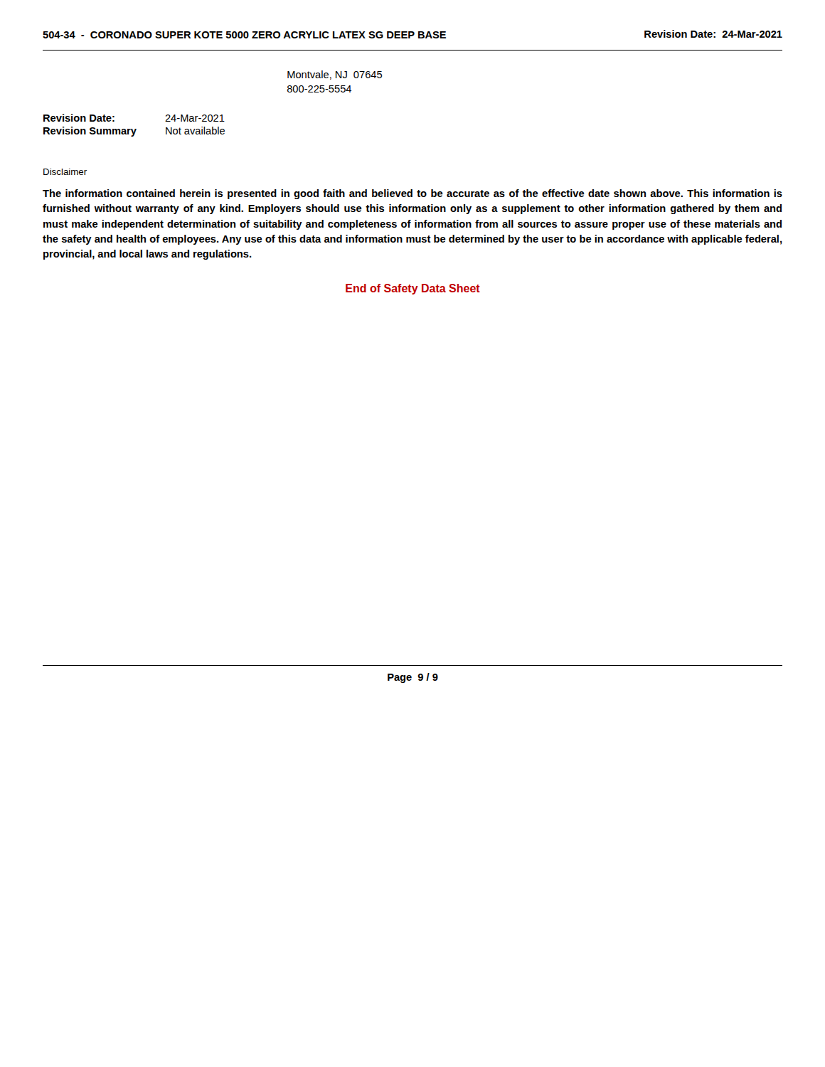504-34 - CORONADO SUPER KOTE 5000 ZERO ACRYLIC LATEX SG DEEP BASE
Revision Date: 24-Mar-2021
Montvale, NJ 07645
800-225-5554
| Revision Date: | 24-Mar-2021 |
| Revision Summary | Not available |
Disclaimer
The information contained herein is presented in good faith and believed to be accurate as of the effective date shown above. This information is furnished without warranty of any kind. Employers should use this information only as a supplement to other information gathered by them and must make independent determination of suitability and completeness of information from all sources to assure proper use of these materials and the safety and health of employees. Any use of this data and information must be determined by the user to be in accordance with applicable federal, provincial, and local laws and regulations.
End of Safety Data Sheet
Page 9 / 9